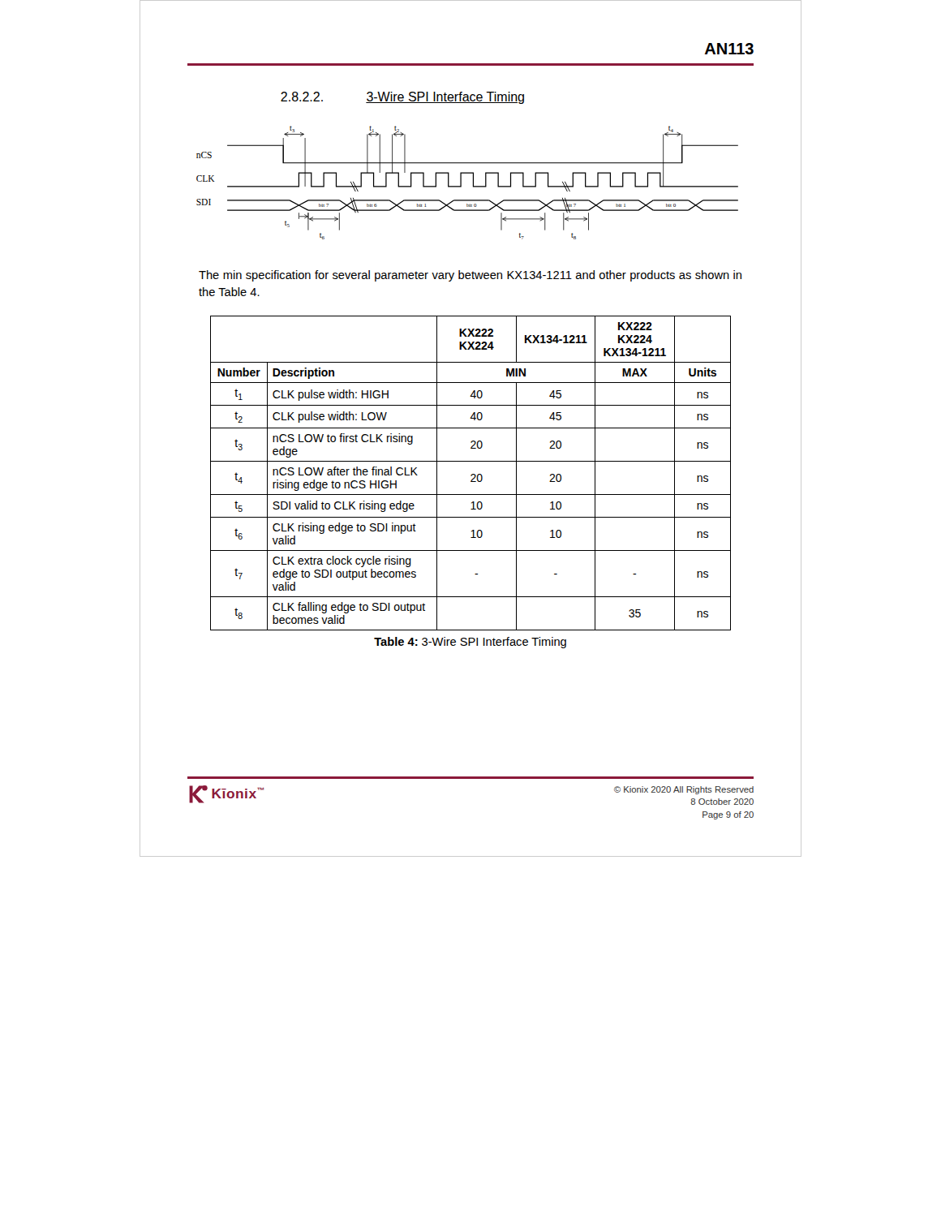AN113
2.8.2.2. 3-Wire SPI Interface Timing
nCS CLK SDI bit 7 bit 6 bit 1 bit 0 bit 7 bit 1 bit 0 t3 t1 t2 t4 t5 t6 t7 t8
The min specification for several parameter vary between KX134-1211 and other products as shown in the Table 4.
| | KX222 KX224 | KX134-1211 | KX222 KX224 KX134-1211 | |
| --- | --- | --- | --- | --- |
| Number | Description | MIN | MAX | Units |
| t 1 | CLK pulse width: HIGH | 40 | 45 | | ns |
| t 2 | CLK pulse width: LOW | 40 | 45 | | ns |
| t 3 | nCS LOW to first CLK rising edge | 20 | 20 | | ns |
| t 4 | nCS LOW after the final CLK rising edge to nCS HIGH | 20 | 20 | | ns |
| t 5 | SDI valid to CLK rising edge | 10 | 10 | | ns |
| t 6 | CLK rising edge to SDI input valid | 10 | 10 | | ns |
| t 7 | CLK extra clock cycle rising edge to SDI output becomes valid | - | - | - | ns |
| t 8 | CLK falling edge to SDI output becomes valid | | | 35 | ns |
Table 4: 3-Wire SPI Interface Timing
Kīonix™
© Kionix 2020 All Rights Reserved
8 October 2020
Page 9 of 20